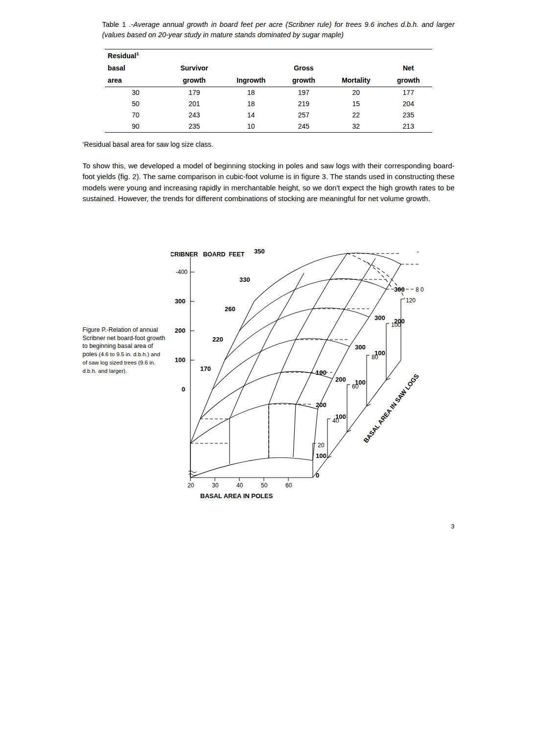Table 1 .-Average annual growth in board feet per acre (Scribner rule) for trees 9.6 inches d.b.h. and larger (values based on 20-year study in mature stands dominated by sugar maple)
| Residual 1 | | | | | |
| --- | --- | --- | --- | --- | --- |
| basal | Survivor | | Gross | | Net |
| area | growth | Ingrowth | growth | Mortality | growth |
| 30 | 179 | 18 | 197 | 20 | 177 |
| 50 | 201 | 18 | 219 | 15 | 204 |
| 70 | 243 | 14 | 257 | 22 | 235 |
| 90 | 235 | 10 | 245 | 32 | 213 |
‘Residual basal area for saw log size class.
To show this, we developed a model of beginning stocking in poles and saw logs with their corresponding board-foot yields (fig. 2). The same comparison in cubic-foot volume is in figure 3. The stands used in constructing these models were young and increasing rapidly in merchantable height, so we don't expect the high growth rates to be sustained. However, the trends for different combinations of stocking are meaningful for net volume growth.
Figure P.-Relation of annual Scribner net board-foot growth to beginning basal area of poles (4.6 to 9.5 in. d.b.h.) and of saw log sized trees (9.6 in. d.b.h. and larger).
20 30 40 50 60 -400 300 200 100 0 SCRIBNER BOARD FEET ̂ BASAL AREA IN POLES BASAL AREA IN SAW LOGS 20 40 60 80 100 120 0 100 200 100 100 200 100 300 100 300 200 300 8 0 350 330 260 220 170
3